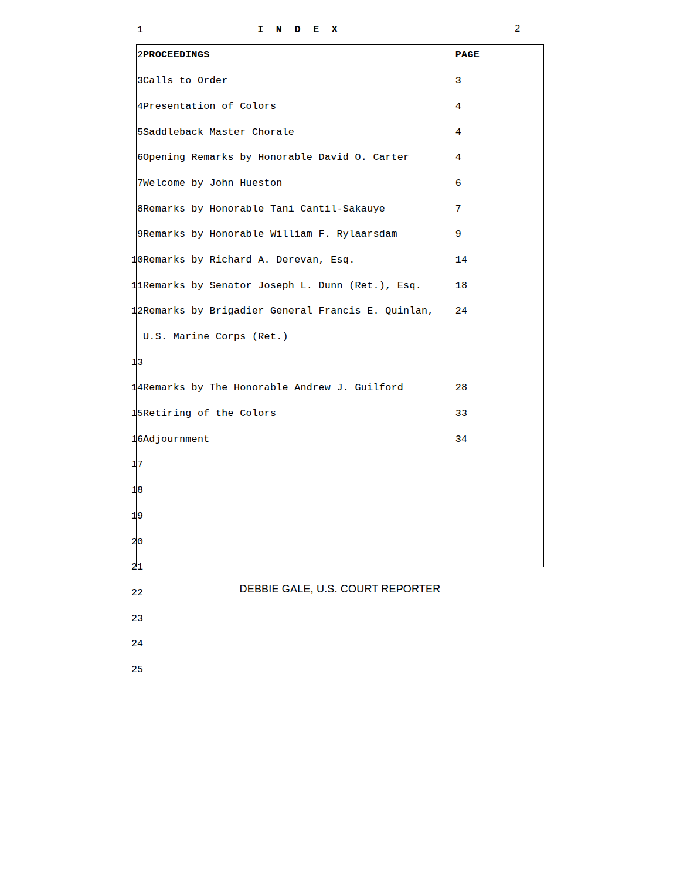2
| 1 | I N D E X |
| 2 | PROCEEDINGS PAGE |
| 3 | Calls to Order 3 |
| 4 | Presentation of Colors 4 |
| 5 | Saddleback Master Chorale 4 |
| 6 | Opening Remarks by Honorable David O. Carter 4 |
| 7 | Welcome by John Hueston 6 |
| 8 | Remarks by Honorable Tani Cantil-Sakauye 7 |
| 9 | Remarks by Honorable William F. Rylaarsdam 9 |
| 10 | Remarks by Richard A. Derevan, Esq. 14 |
| 11 | Remarks by Senator Joseph L. Dunn (Ret.), Esq. 18 |
| 12 | Remarks by Brigadier General Francis E. Quinlan, 24 U.S. Marine Corps (Ret.) |
| 13 | |
| 14 | Remarks by The Honorable Andrew J. Guilford 28 |
| 15 | Retiring of the Colors 33 |
| 16 | Adjournment 34 |
| 17 | |
| 18 | |
| 19 | |
| 20 | |
| 21 | |
| 22 | |
| 23 | |
| 24 | |
| 25 | |
DEBBIE GALE, U.S. COURT REPORTER